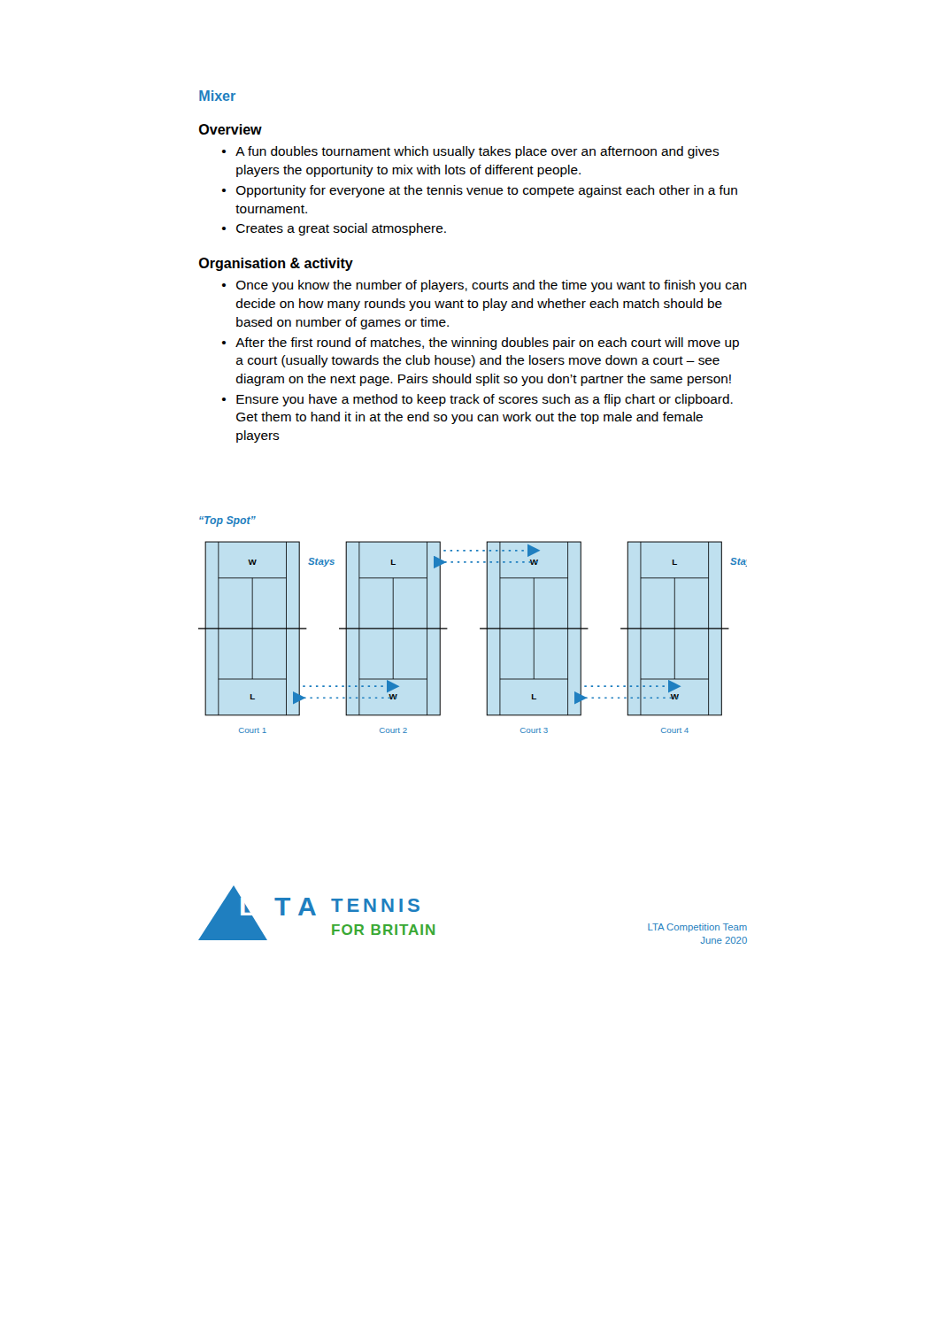Mixer
Overview
A fun doubles tournament which usually takes place over an afternoon and gives players the opportunity to mix with lots of different people.
Opportunity for everyone at the tennis venue to compete against each other in a fun tournament.
Creates a great social atmosphere.
Organisation & activity
Once you know the number of players, courts and the time you want to finish you can decide on how many rounds you want to play and whether each match should be based on number of games or time.
After the first round of matches, the winning doubles pair on each court will move up a court (usually towards the club house) and the losers move down a court – see diagram on the next page. Pairs should split so you don’t partner the same person!
Ensure you have a method to keep track of scores such as a flip chart or clipboard. Get them to hand it in at the end so you can work out the top male and female players
“Top Spot” W L Court 1 L W Court 2 W L Court 3 L W Court 4 Stays Stays
L T A TENNIS FOR BRITAIN
LTA Competition Team
June 2020